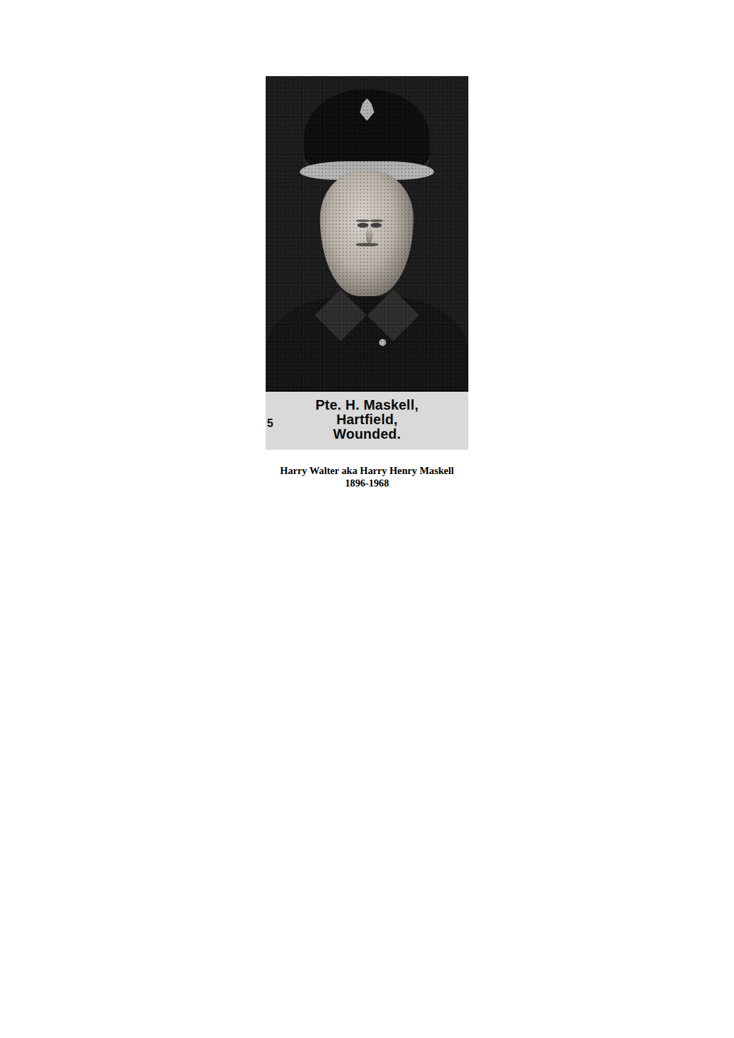5
Pte. H. Maskell,
Hartfield,
Wounded.
Harry Walter aka Harry Henry Maskell
1896-1968